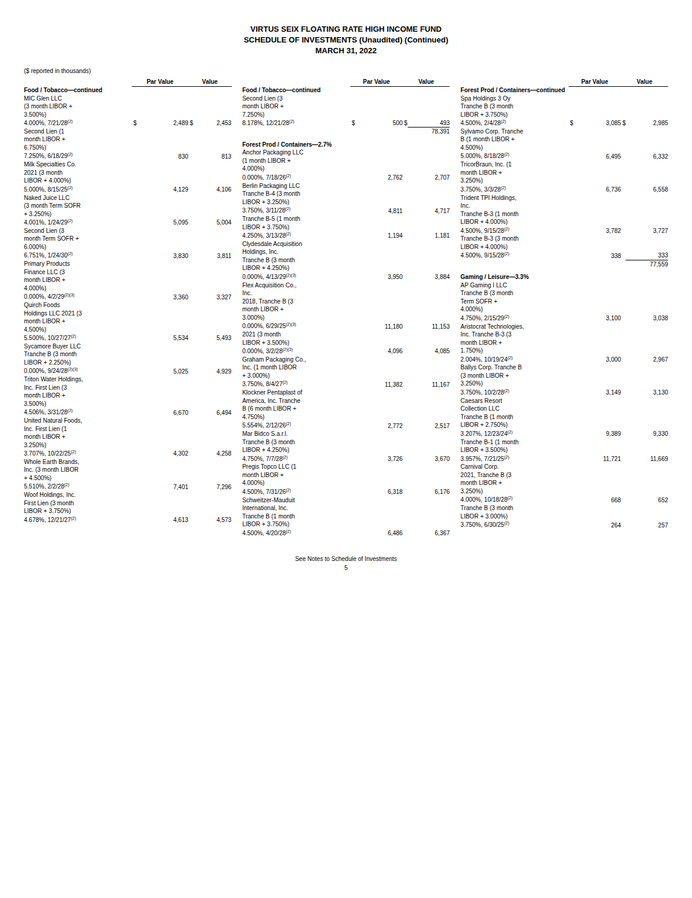VIRTUS SEIX FLOATING RATE HIGH INCOME FUND
SCHEDULE OF INVESTMENTS (Unaudited) (Continued)
MARCH 31, 2022
($ reported in thousands)
| | Par Value | Value |
| --- | --- | --- |
| Food / Tobacco—continued | | | | |
| MIC Glen LLC (3 month LIBOR + 3.500%) | | | | |
| 4.000%, 7/21/28 (2) | $ | 2,489 | $ | 2,453 |
| Second Lien (1 month LIBOR + 6.750%) | | | | |
| 7.250%, 6/18/29 (2) | | 830 | | 813 |
| Milk Specialties Co. 2021 (3 month LIBOR + 4.000%) | | | | |
| 5.000%, 8/15/25 (2) | | 4,129 | | 4,106 |
| Naked Juice LLC (3 month Term SOFR + 3.250%) | | | | |
| 4.001%, 1/24/29 (2) | | 5,095 | | 5,004 |
| Second Lien (3 month Term SOFR + 6.000%) | | | | |
| 6.751%, 1/24/30 (2) | | 3,830 | | 3,811 |
| Primary Products Finance LLC (3 month LIBOR + 4.000%) | | | | |
| 0.000%, 4/2/29 (2)(3) | | 3,360 | | 3,327 |
| Quirch Foods Holdings LLC 2021 (3 month LIBOR + 4.500%) | | | | |
| 5.500%, 10/27/27 (2) | | 5,534 | | 5,493 |
| Sycamore Buyer LLC Tranche B (3 month LIBOR + 2.250%) | | | | |
| 0.000%, 9/24/28 (2)(3) | | 5,025 | | 4,929 |
| Triton Water Holdings, Inc. First Lien (3 month LIBOR + 3.500%) | | | | |
| 4.506%, 3/31/28 (2) | | 6,670 | | 6,494 |
| United Natural Foods, Inc. First Lien (1 month LIBOR + 3.250%) | | | | |
| 3.707%, 10/22/25 (2) | | 4,302 | | 4,258 |
| Whole Earth Brands, Inc. (3 month LIBOR + 4.500%) | | | | |
| 5.510%, 2/2/28 (2) | | 7,401 | | 7,296 |
| Woof Holdings, Inc. First Lien (3 month LIBOR + 3.750%) | | | | |
| 4.678%, 12/21/27 (2) | | 4,613 | | 4,573 |
| | Par Value | Value |
| --- | --- | --- |
| Food / Tobacco—continued | | | | |
| Second Lien (3 month LIBOR + 7.250%) | | | | |
| 8.178%, 12/21/28 (2) | $ | 500 | $ | 493 |
| | | | | 78,391 |
| Forest Prod / Containers—2.7% | | | | |
| Anchor Packaging LLC (1 month LIBOR + 4.000%) | | | | |
| 0.000%, 7/18/26 (2) | | 2,762 | | 2,707 |
| Berlin Packaging LLC Tranche B-4 (3 month LIBOR + 3.250%) | | | | |
| 3.750%, 3/11/28 (2) | | 4,811 | | 4,717 |
| Tranche B-5 (1 month LIBOR + 3.750%) | | | | |
| 4.250%, 3/13/28 (2) | | 1,194 | | 1,181 |
| Clydesdale Acquisition Holdings, Inc. Tranche B (3 month LIBOR + 4.250%) | | | | |
| 0.000%, 4/13/29 (2)(3) | | 3,950 | | 3,884 |
| Flex Acquisition Co., Inc. 2018, Tranche B (3 month LIBOR + 3.000%) | | | | |
| 0.000%, 6/29/25 (2)(3) | | 11,180 | | 11,153 |
| 2021 (3 month LIBOR + 3.500%) | | | | |
| 0.000%, 3/2/28 (2)(3) | | 4,096 | | 4,085 |
| Graham Packaging Co., Inc. (1 month LIBOR + 3.000%) | | | | |
| 3.750%, 8/4/27 (2) | | 11,382 | | 11,167 |
| Klockner Pentaplast of America, Inc. Tranche B (6 month LIBOR + 4.750%) | | | | |
| 5.554%, 2/12/26 (2) | | 2,772 | | 2,517 |
| Mar Bidco S.a.r.l. Tranche B (3 month LIBOR + 4.250%) | | | | |
| 4.750%, 7/7/28 (2) | | 3,726 | | 3,670 |
| Pregis Topco LLC (1 month LIBOR + 4.000%) | | | | |
| 4.500%, 7/31/26 (2) | | 6,318 | | 6,176 |
| Schweitzer-Mauduit International, Inc. Tranche B (1 month LIBOR + 3.750%) | | | | |
| 4.500%, 4/20/28 (2) | | 6,486 | | 6,367 |
| | Par Value | Value |
| --- | --- | --- |
| Forest Prod / Containers—continued | | | | |
| Spa Holdings 3 Oy Tranche B (3 month LIBOR + 3.750%) | | | | |
| 4.500%, 2/4/28 (2) | $ | 3,085 | $ | 2,985 |
| Sylvamo Corp. Tranche B (1 month LIBOR + 4.500%) | | | | |
| 5.000%, 8/18/28 (2) | | 6,495 | | 6,332 |
| TricorBraun, Inc. (1 month LIBOR + 3.250%) | | | | |
| 3.750%, 3/3/28 (2) | | 6,736 | | 6,558 |
| Trident TPI Holdings, Inc. Tranche B-3 (1 month LIBOR + 4.000%) | | | | |
| 4.500%, 9/15/28 (2) | | 3,782 | | 3,727 |
| Tranche B-3 (3 month LIBOR + 4.000%) | | | | |
| 4.500%, 9/15/28 (2) | | 338 | | 333 |
| | | | | 77,559 |
| Gaming / Leisure—3.3% | | | | |
| AP Gaming I LLC Tranche B (3 month Term SOFR + 4.000%) | | | | |
| 4.750%, 2/15/29 (2) | | 3,100 | | 3,038 |
| Aristocrat Technologies, Inc. Tranche B-3 (3 month LIBOR + 1.750%) | | | | |
| 2.004%, 10/19/24 (2) | | 3,000 | | 2,967 |
| Ballys Corp. Tranche B (3 month LIBOR + 3.250%) | | | | |
| 3.750%, 10/2/28 (2) | | 3,149 | | 3,130 |
| Caesars Resort Collection LLC Tranche B (1 month LIBOR + 2.750%) | | | | |
| 3.207%, 12/23/24 (2) | | 9,389 | | 9,330 |
| Tranche B-1 (1 month LIBOR + 3.500%) | | | | |
| 3.957%, 7/21/25 (2) | | 11,721 | | 11,669 |
| Carnival Corp. 2021, Tranche B (3 month LIBOR + 3.250%) | | | | |
| 4.000%, 10/18/28 (2) | | 668 | | 652 |
| Tranche B (3 month LIBOR + 3.000%) | | | | |
| 3.750%, 6/30/25 (2) | | 264 | | 257 |
See Notes to Schedule of Investments
5